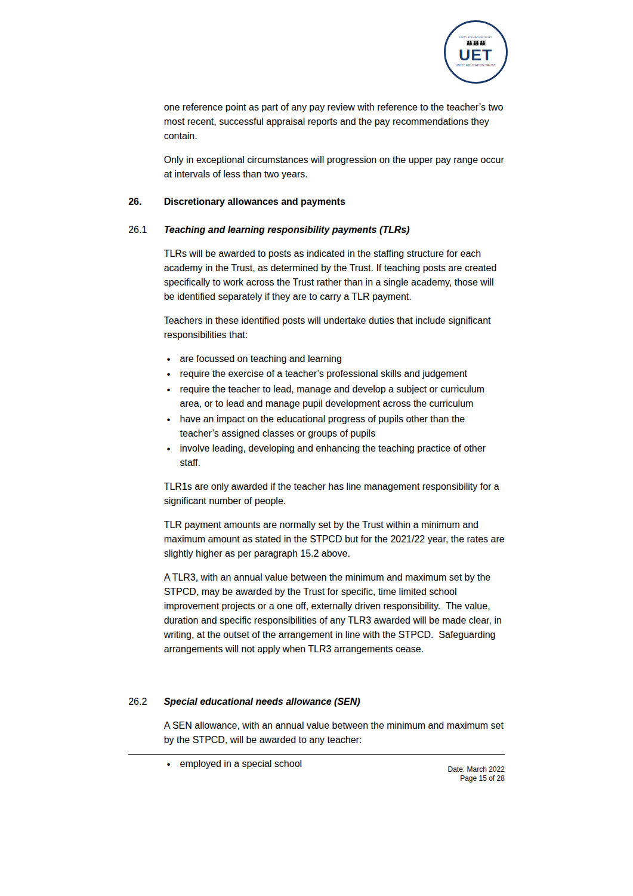UNITY EDUCATION TRUST
👪👪👪
UET
Unity Education Trust
one reference point as part of any pay review with reference to the teacher’s two most recent, successful appraisal reports and the pay recommendations they contain.
Only in exceptional circumstances will progression on the upper pay range occur at intervals of less than two years.
26. Discretionary allowances and payments
26.1 Teaching and learning responsibility payments (TLRs)
TLRs will be awarded to posts as indicated in the staffing structure for each academy in the Trust, as determined by the Trust. If teaching posts are created specifically to work across the Trust rather than in a single academy, those will be identified separately if they are to carry a TLR payment.
Teachers in these identified posts will undertake duties that include significant responsibilities that:
are focussed on teaching and learning
require the exercise of a teacher’s professional skills and judgement
require the teacher to lead, manage and develop a subject or curriculum area, or to lead and manage pupil development across the curriculum
have an impact on the educational progress of pupils other than the teacher’s assigned classes or groups of pupils
involve leading, developing and enhancing the teaching practice of other staff.
TLR1s are only awarded if the teacher has line management responsibility for a significant number of people.
TLR payment amounts are normally set by the Trust within a minimum and maximum amount as stated in the STPCD but for the 2021/22 year, the rates are slightly higher as per paragraph 15.2 above.
A TLR3, with an annual value between the minimum and maximum set by the STPCD, may be awarded by the Trust for specific, time limited school improvement projects or a one off, externally driven responsibility. The value, duration and specific responsibilities of any TLR3 awarded will be made clear, in writing, at the outset of the arrangement in line with the STPCD. Safeguarding arrangements will not apply when TLR3 arrangements cease.
26.2 Special educational needs allowance (SEN)
A SEN allowance, with an annual value between the minimum and maximum set by the STPCD, will be awarded to any teacher:
employed in a special school
Date: March 2022
Page 15 of 28